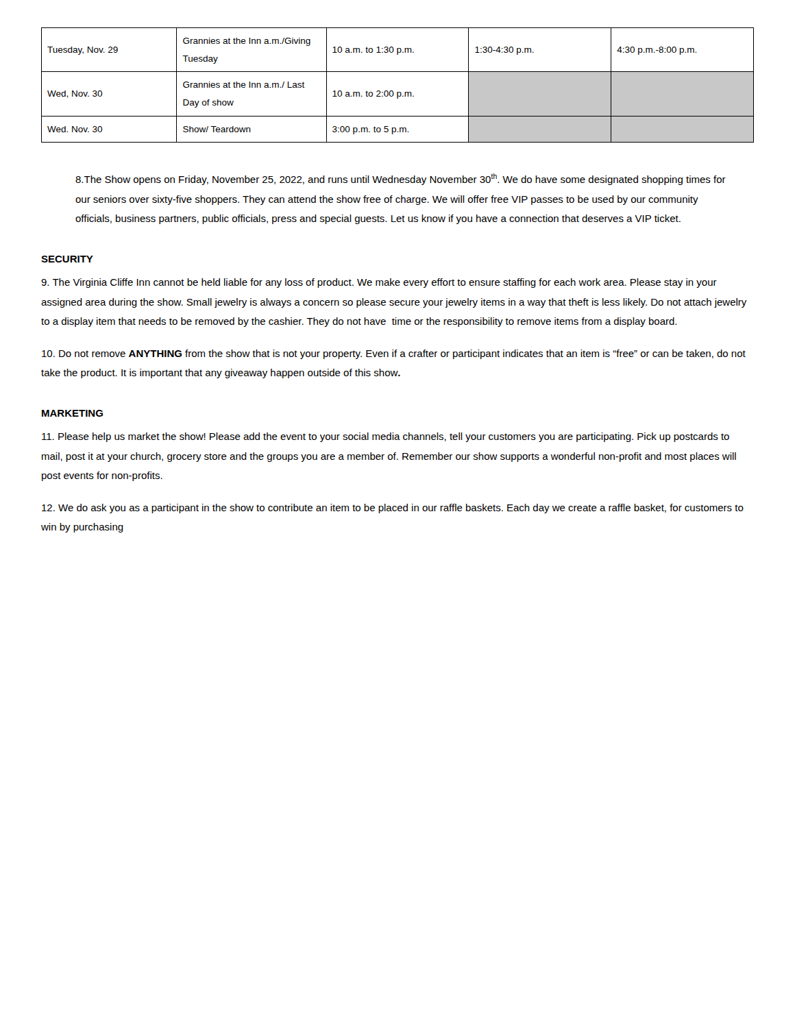| Tuesday, Nov. 29 | Grannies at the Inn a.m./Giving Tuesday | 10 a.m. to 1:30 p.m. | 1:30-4:30 p.m. | 4:30 p.m.-8:00 p.m. |
| Wed, Nov. 30 | Grannies at the Inn a.m./ Last Day of show | 10 a.m. to 2:00 p.m. | | |
| Wed. Nov. 30 | Show/ Teardown | 3:00 p.m. to 5 p.m. | | |
8.The Show opens on Friday, November 25, 2022, and runs until Wednesday November 30th. We do have some designated shopping times for our seniors over sixty-five shoppers. They can attend the show free of charge. We will offer free VIP passes to be used by our community officials, business partners, public officials, press and special guests. Let us know if you have a connection that deserves a VIP ticket.
SECURITY
9. The Virginia Cliffe Inn cannot be held liable for any loss of product. We make every effort to ensure staffing for each work area. Please stay in your assigned area during the show. Small jewelry is always a concern so please secure your jewelry items in a way that theft is less likely. Do not attach jewelry to a display item that needs to be removed by the cashier. They do not have time or the responsibility to remove items from a display board.
10. Do not remove ANYTHING from the show that is not your property. Even if a crafter or participant indicates that an item is “free” or can be taken, do not take the product. It is important that any giveaway happen outside of this show.
MARKETING
11. Please help us market the show! Please add the event to your social media channels, tell your customers you are participating. Pick up postcards to mail, post it at your church, grocery store and the groups you are a member of. Remember our show supports a wonderful non-profit and most places will post events for non-profits.
12. We do ask you as a participant in the show to contribute an item to be placed in our raffle baskets. Each day we create a raffle basket, for customers to win by purchasing